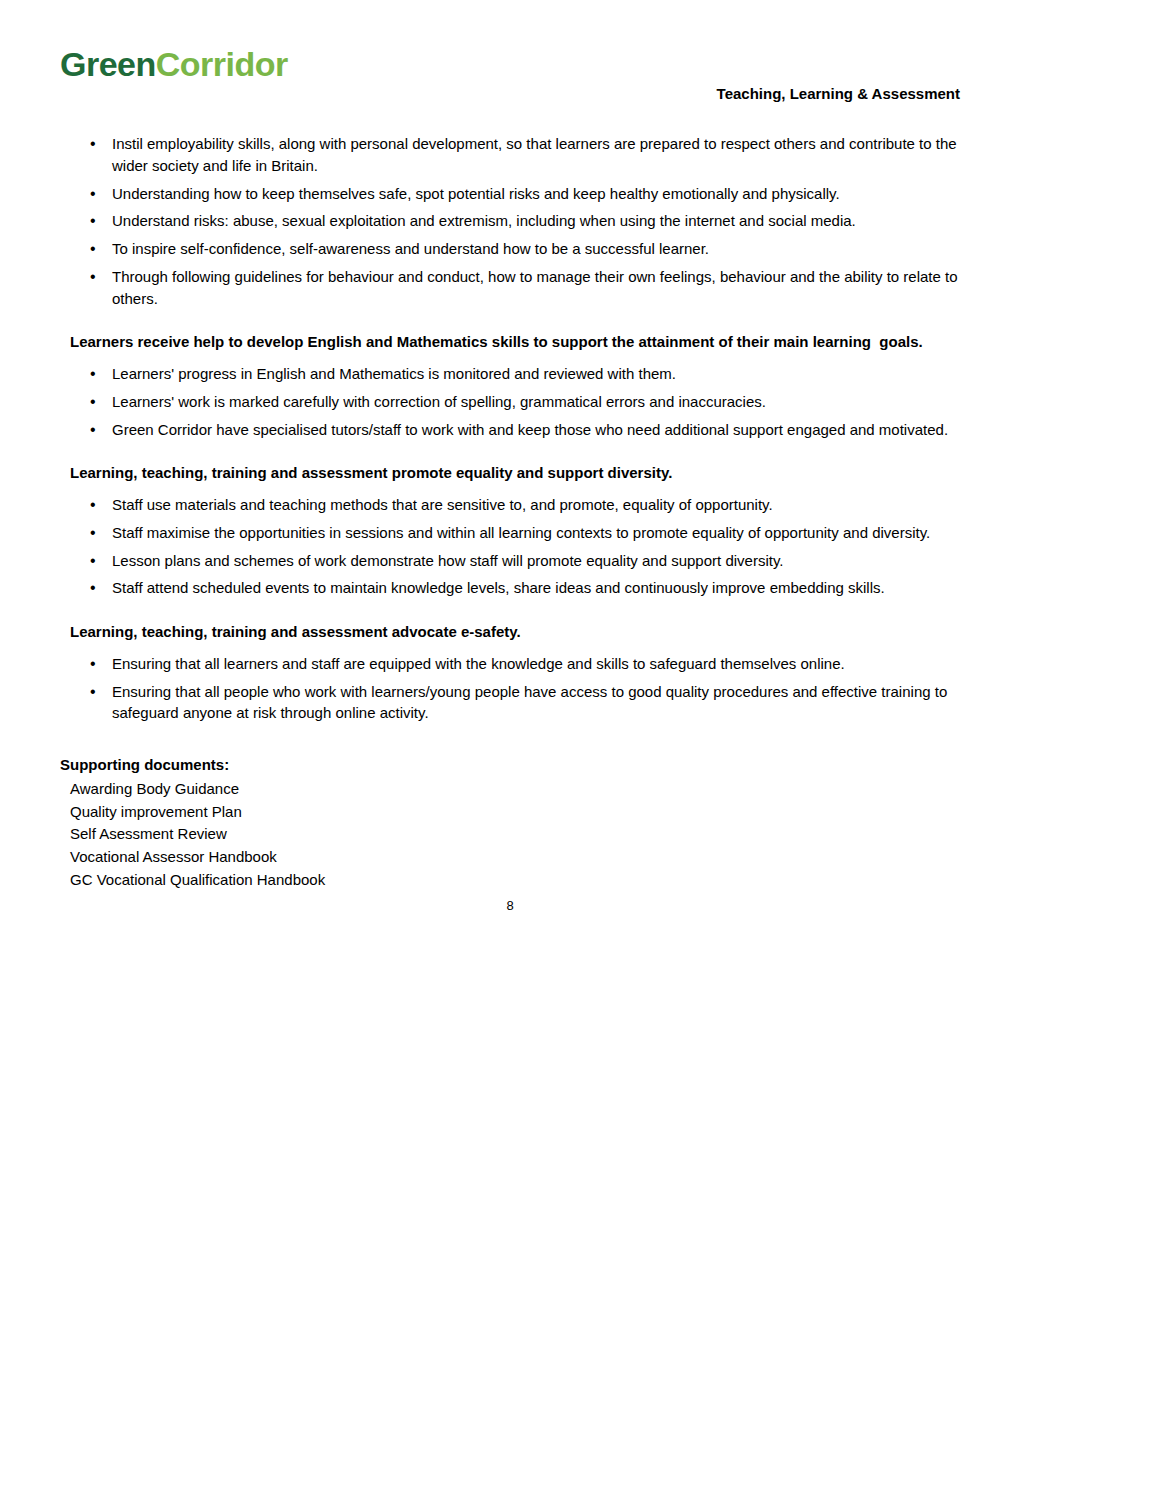Green Corridor
Teaching, Learning & Assessment
Instil employability skills, along with personal development, so that learners are prepared to respect others and contribute to the wider society and life in Britain.
Understanding how to keep themselves safe, spot potential risks and keep healthy emotionally and physically.
Understand risks: abuse, sexual exploitation and extremism, including when using the internet and social media.
To inspire self-confidence, self-awareness and understand how to be a successful learner.
Through following guidelines for behaviour and conduct, how to manage their own feelings, behaviour and the ability to relate to others.
Learners receive help to develop English and Mathematics skills to support the attainment of their main learning goals.
Learners' progress in English and Mathematics is monitored and reviewed with them.
Learners' work is marked carefully with correction of spelling, grammatical errors and inaccuracies.
Green Corridor have specialised tutors/staff to work with and keep those who need additional support engaged and motivated.
Learning, teaching, training and assessment promote equality and support diversity.
Staff use materials and teaching methods that are sensitive to, and promote, equality of opportunity.
Staff maximise the opportunities in sessions and within all learning contexts to promote equality of opportunity and diversity.
Lesson plans and schemes of work demonstrate how staff will promote equality and support diversity.
Staff attend scheduled events to maintain knowledge levels, share ideas and continuously improve embedding skills.
Learning, teaching, training and assessment advocate e-safety.
Ensuring that all learners and staff are equipped with the knowledge and skills to safeguard themselves online.
Ensuring that all people who work with learners/young people have access to good quality procedures and effective training to safeguard anyone at risk through online activity.
Supporting documents:
Awarding Body Guidance
Quality improvement Plan
Self Asessment Review
Vocational Assessor Handbook
GC Vocational Qualification Handbook
8